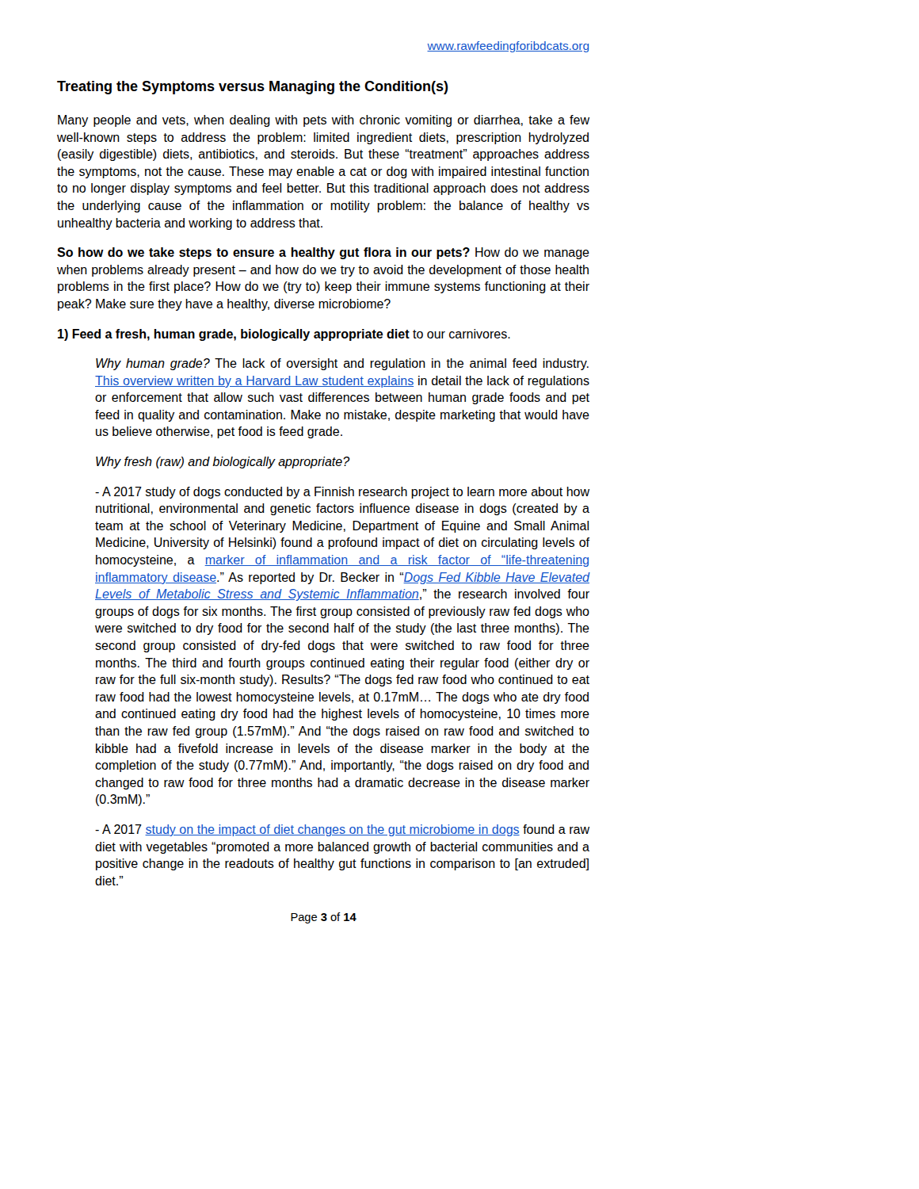www.rawfeedingforibdcats.org
Treating the Symptoms versus Managing the Condition(s)
Many people and vets, when dealing with pets with chronic vomiting or diarrhea, take a few well-known steps to address the problem: limited ingredient diets, prescription hydrolyzed (easily digestible) diets, antibiotics, and steroids. But these “treatment” approaches address the symptoms, not the cause. These may enable a cat or dog with impaired intestinal function to no longer display symptoms and feel better. But this traditional approach does not address the underlying cause of the inflammation or motility problem: the balance of healthy vs unhealthy bacteria and working to address that.
So how do we take steps to ensure a healthy gut flora in our pets? How do we manage when problems already present – and how do we try to avoid the development of those health problems in the first place? How do we (try to) keep their immune systems functioning at their peak? Make sure they have a healthy, diverse microbiome?
1) Feed a fresh, human grade, biologically appropriate diet to our carnivores.
Why human grade? The lack of oversight and regulation in the animal feed industry. This overview written by a Harvard Law student explains in detail the lack of regulations or enforcement that allow such vast differences between human grade foods and pet feed in quality and contamination. Make no mistake, despite marketing that would have us believe otherwise, pet food is feed grade.
Why fresh (raw) and biologically appropriate?
- A 2017 study of dogs conducted by a Finnish research project to learn more about how nutritional, environmental and genetic factors influence disease in dogs (created by a team at the school of Veterinary Medicine, Department of Equine and Small Animal Medicine, University of Helsinki) found a profound impact of diet on circulating levels of homocysteine, a marker of inflammation and a risk factor of “life-threatening inflammatory disease.” As reported by Dr. Becker in “Dogs Fed Kibble Have Elevated Levels of Metabolic Stress and Systemic Inflammation,” the research involved four groups of dogs for six months. The first group consisted of previously raw fed dogs who were switched to dry food for the second half of the study (the last three months). The second group consisted of dry-fed dogs that were switched to raw food for three months. The third and fourth groups continued eating their regular food (either dry or raw for the full six-month study). Results? “The dogs fed raw food who continued to eat raw food had the lowest homocysteine levels, at 0.17mM… The dogs who ate dry food and continued eating dry food had the highest levels of homocysteine, 10 times more than the raw fed group (1.57mM).” And “the dogs raised on raw food and switched to kibble had a fivefold increase in levels of the disease marker in the body at the completion of the study (0.77mM).” And, importantly, “the dogs raised on dry food and changed to raw food for three months had a dramatic decrease in the disease marker (0.3mM).”
- A 2017 study on the impact of diet changes on the gut microbiome in dogs found a raw diet with vegetables “promoted a more balanced growth of bacterial communities and a positive change in the readouts of healthy gut functions in comparison to [an extruded] diet.”
Page 3 of 14